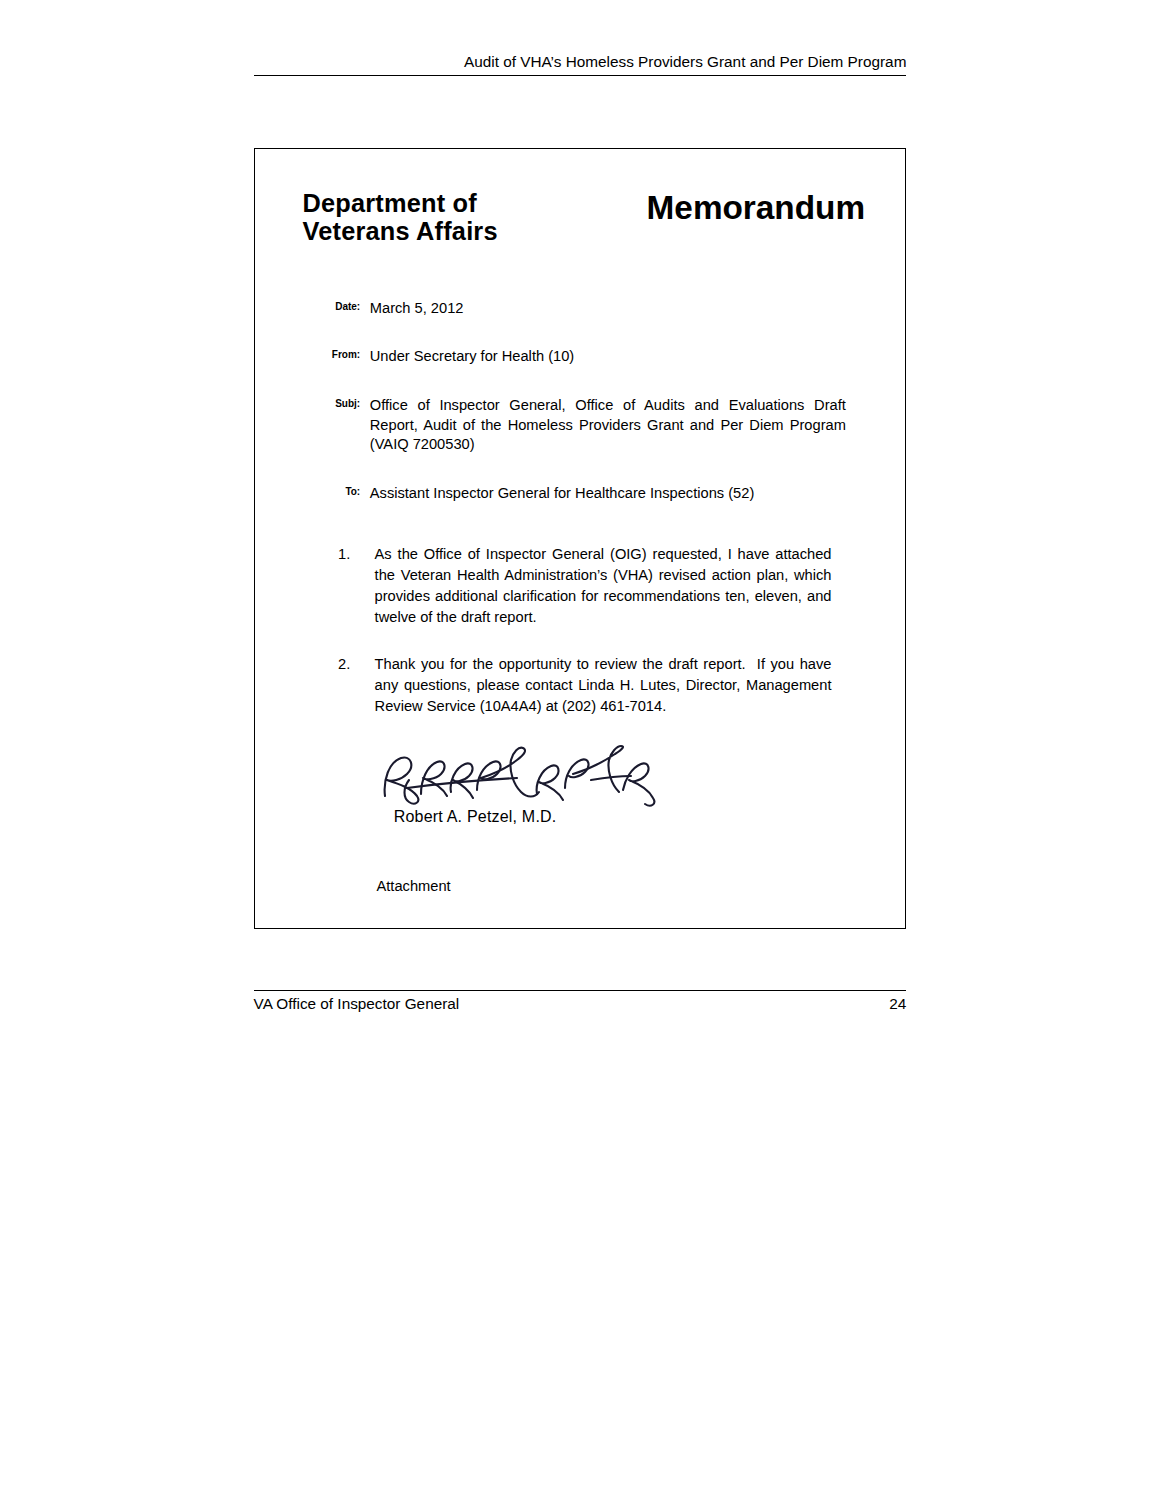Audit of VHA’s Homeless Providers Grant and Per Diem Program
Department of
Veterans Affairs
Memorandum
Date:
March 5, 2012
From:
Under Secretary for Health (10)
Subj:
Office of Inspector General, Office of Audits and Evaluations Draft Report, Audit of the Homeless Providers Grant and Per Diem Program (VAIQ 7200530)
To:
Assistant Inspector General for Healthcare Inspections (52)
1.
As the Office of Inspector General (OIG) requested, I have attached the Veteran Health Administration’s (VHA) revised action plan, which provides additional clarification for recommendations ten, eleven, and twelve of the draft report.
2.
Thank you for the opportunity to review the draft report. If you have any questions, please contact Linda H. Lutes, Director, Management Review Service (10A4A4) at (202) 461-7014.
Robert A. Petzel, M.D.
Attachment
VA Office of Inspector General
24